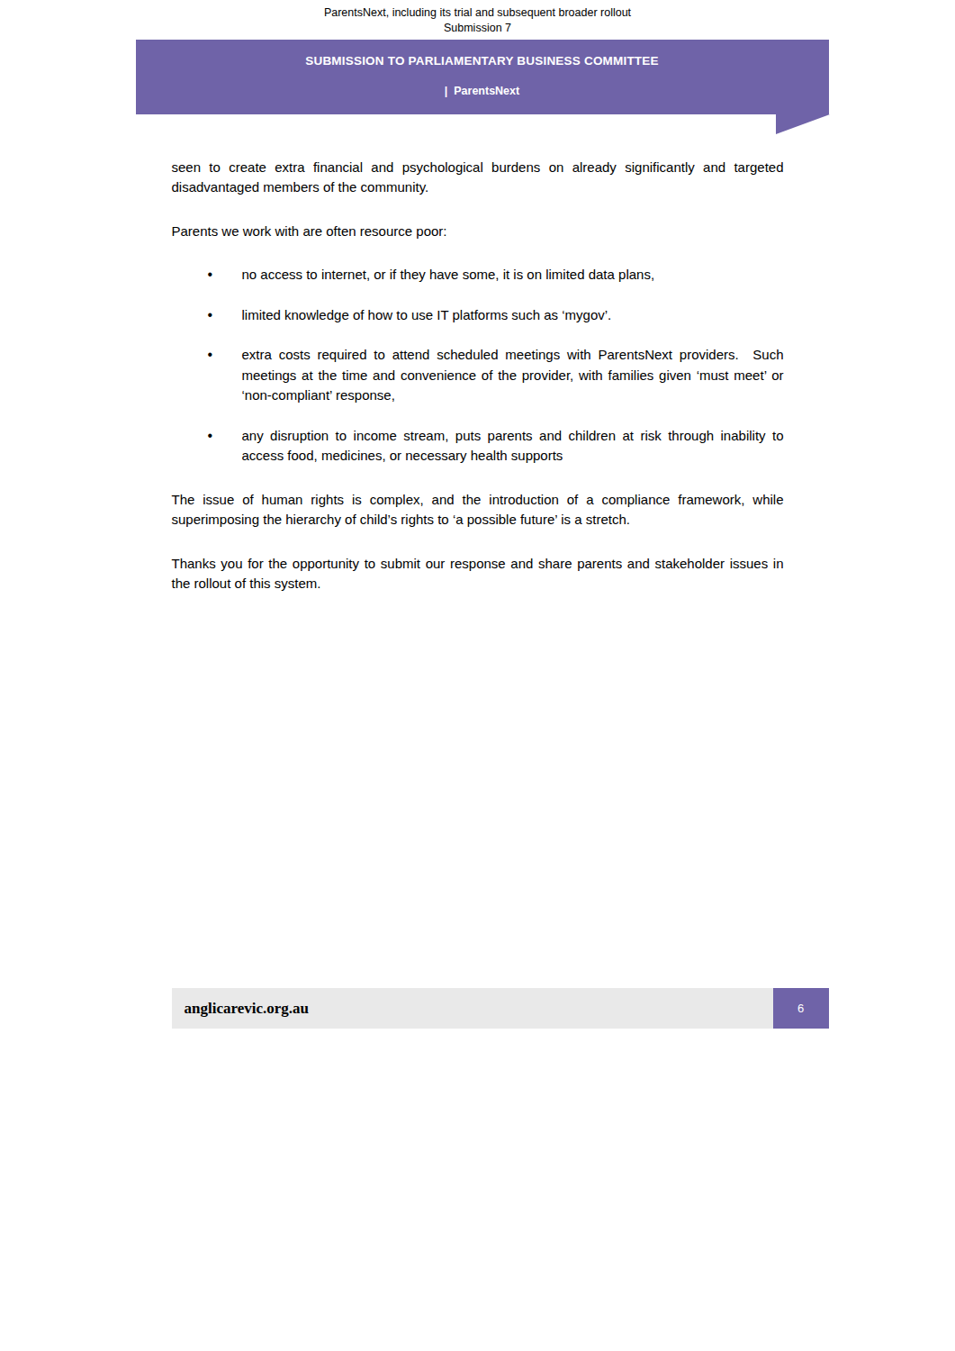ParentsNext, including its trial and subsequent broader rollout
Submission 7
SUBMISSION TO PARLIAMENTARY BUSINESS COMMITTEE
| ParentsNext
seen to create extra financial and psychological burdens on already significantly and targeted disadvantaged members of the community.
Parents we work with are often resource poor:
no access to internet, or if they have some, it is on limited data plans,
limited knowledge of how to use IT platforms such as ‘mygov’.
extra costs required to attend scheduled meetings with ParentsNext providers. Such meetings at the time and convenience of the provider, with families given ‘must meet’ or ‘non-compliant’ response,
any disruption to income stream, puts parents and children at risk through inability to access food, medicines, or necessary health supports
The issue of human rights is complex, and the introduction of a compliance framework, while superimposing the hierarchy of child’s rights to ‘a possible future’ is a stretch.
Thanks you for the opportunity to submit our response and share parents and stakeholder issues in the rollout of this system.
anglicarevic.org.au
6